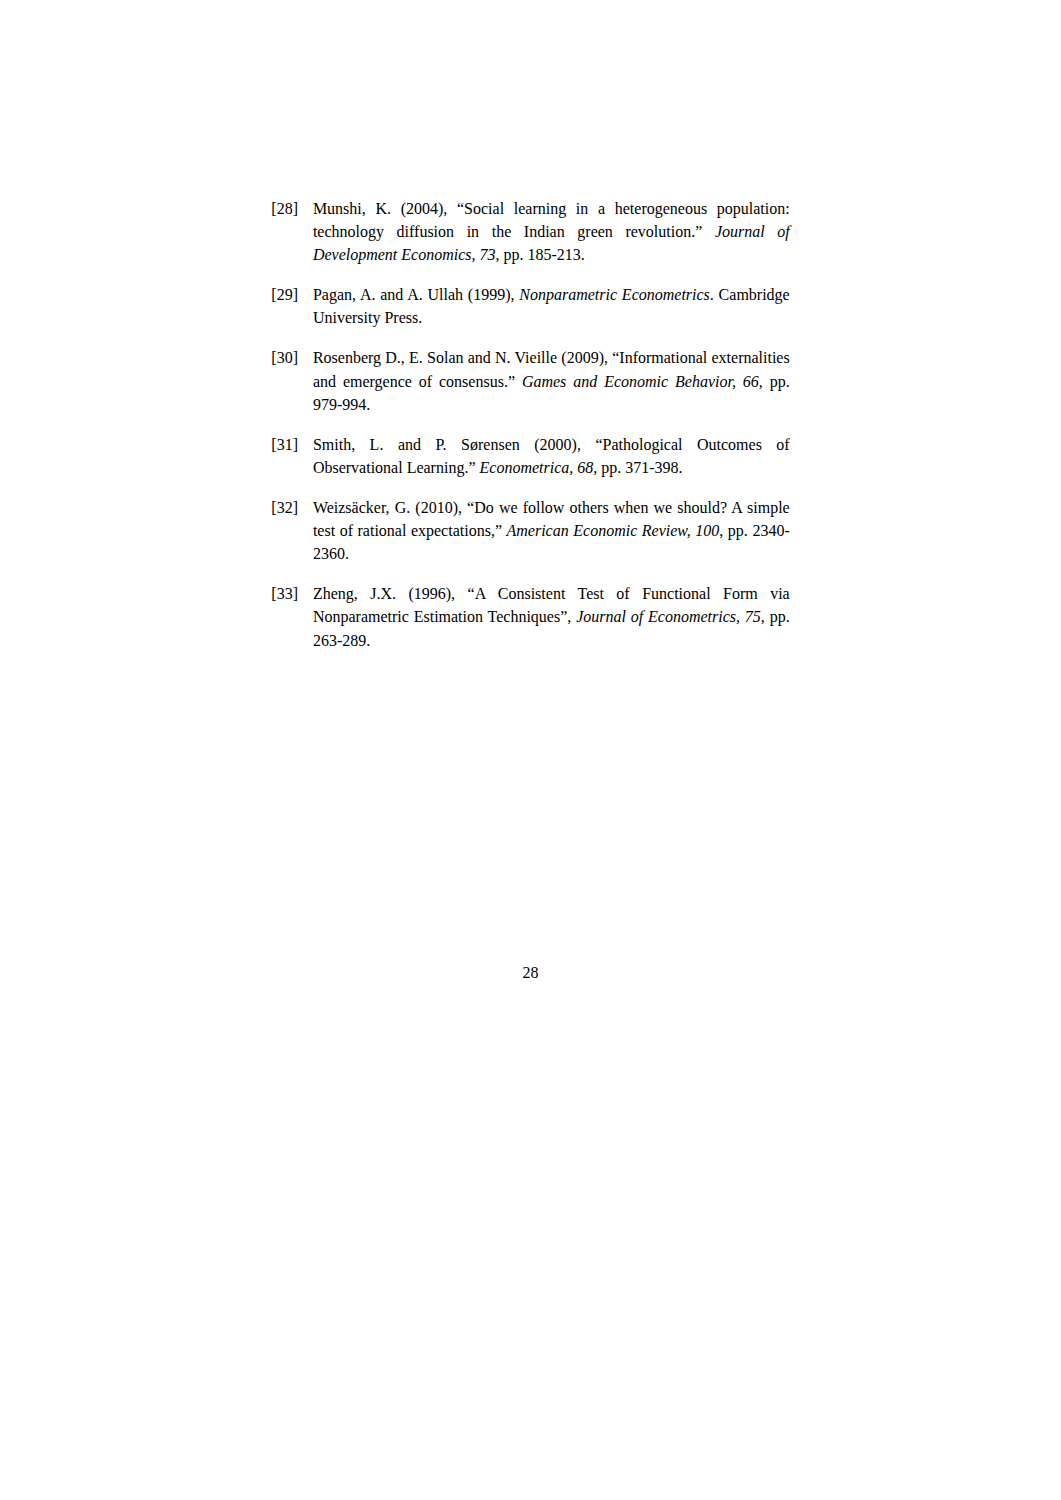[28] Munshi, K. (2004), “Social learning in a heterogeneous population: technology diffusion in the Indian green revolution.” Journal of Development Economics, 73, pp. 185-213.
[29] Pagan, A. and A. Ullah (1999), Nonparametric Econometrics. Cambridge University Press.
[30] Rosenberg D., E. Solan and N. Vieille (2009), “Informational externalities and emergence of consensus.” Games and Economic Behavior, 66, pp. 979-994.
[31] Smith, L. and P. Sørensen (2000), “Pathological Outcomes of Observational Learning.” Econometrica, 68, pp. 371-398.
[32] Weizsäcker, G. (2010), “Do we follow others when we should? A simple test of rational expectations,” American Economic Review, 100, pp. 2340-2360.
[33] Zheng, J.X. (1996), “A Consistent Test of Functional Form via Nonparametric Estimation Techniques”, Journal of Econometrics, 75, pp. 263-289.
28